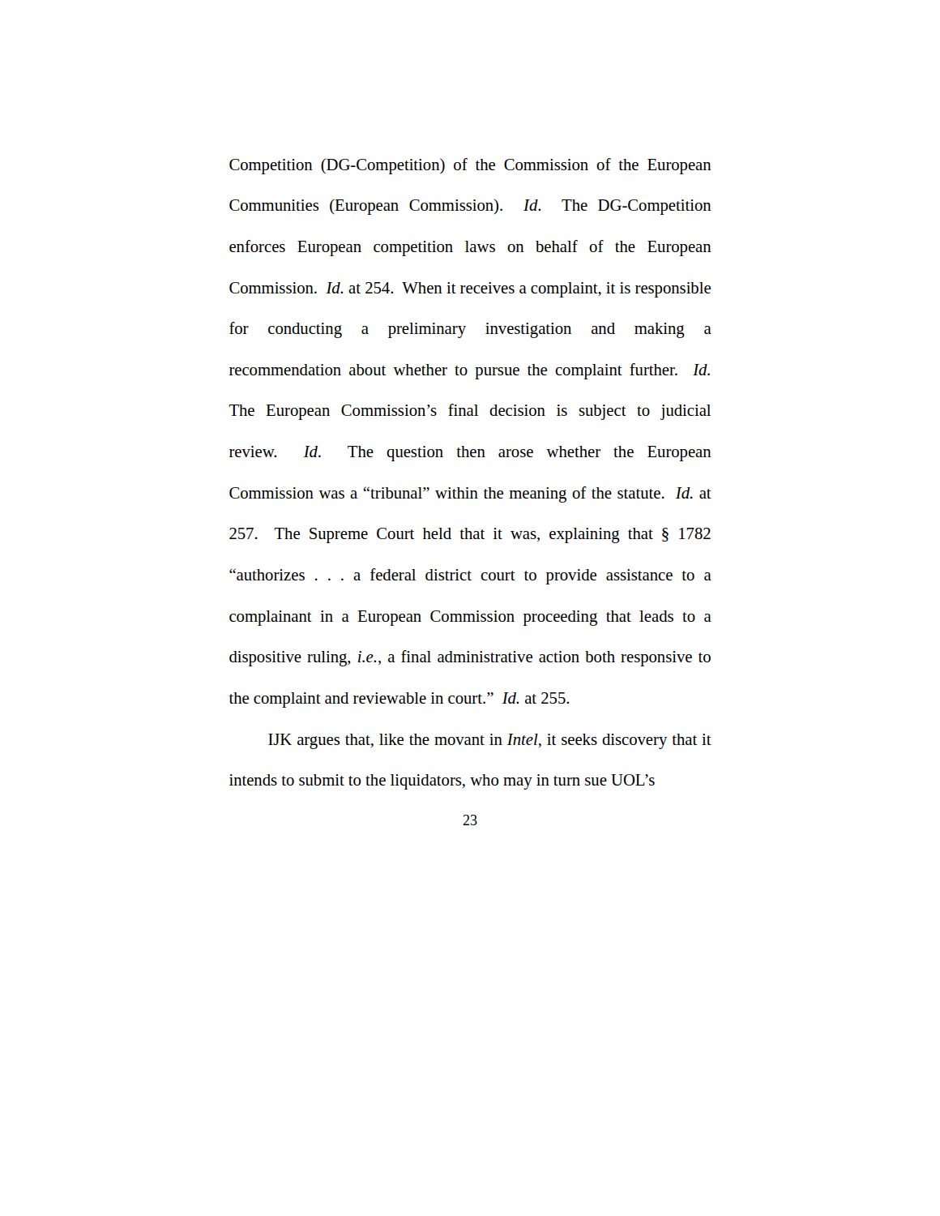Competition (DG-Competition) of the Commission of the European Communities (European Commission). Id. The DG-Competition enforces European competition laws on behalf of the European Commission. Id. at 254. When it receives a complaint, it is responsible for conducting a preliminary investigation and making a recommendation about whether to pursue the complaint further. Id. The European Commission’s final decision is subject to judicial review. Id. The question then arose whether the European Commission was a “tribunal” within the meaning of the statute. Id. at 257. The Supreme Court held that it was, explaining that § 1782 “authorizes . . . a federal district court to provide assistance to a complainant in a European Commission proceeding that leads to a dispositive ruling, i.e., a final administrative action both responsive to the complaint and reviewable in court.” Id. at 255.
IJK argues that, like the movant in Intel, it seeks discovery that it intends to submit to the liquidators, who may in turn sue UOL’s
23